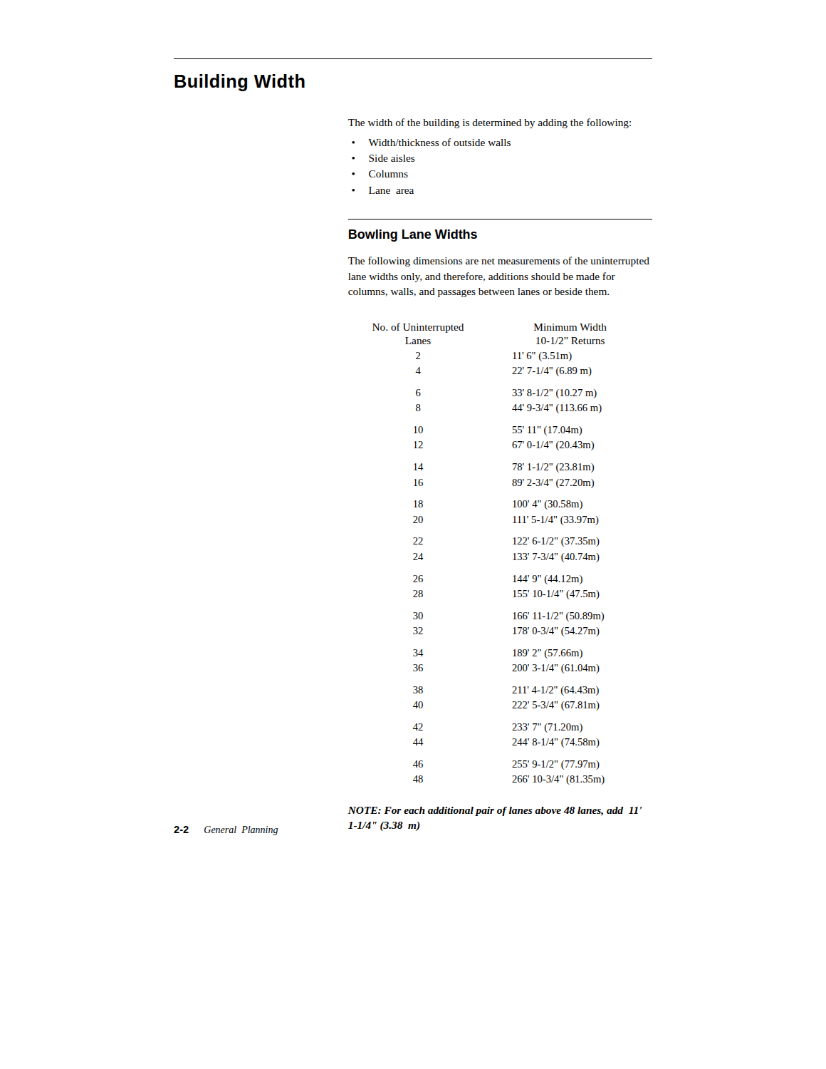Building Width
The width of the building is determined by adding the following:
Width/thickness of outside walls
Side aisles
Columns
Lane area
Bowling Lane Widths
The following dimensions are net measurements of the uninterrupted lane widths only, and therefore, additions should be made for columns, walls, and passages between lanes or beside them.
| No. of Uninterrupted Lanes | Minimum Width 10-1/2" Returns |
| --- | --- |
| 2 | 11' 6" (3.51m) |
| 4 | 22' 7-1/4" (6.89 m) |
| 6 | 33' 8-1/2" (10.27 m) |
| 8 | 44' 9-3/4" (113.66 m) |
| 10 | 55' 11" (17.04m) |
| 12 | 67' 0-1/4" (20.43m) |
| 14 | 78' 1-1/2" (23.81m) |
| 16 | 89' 2-3/4" (27.20m) |
| 18 | 100' 4" (30.58m) |
| 20 | 111' 5-1/4" (33.97m) |
| 22 | 122' 6-1/2" (37.35m) |
| 24 | 133' 7-3/4" (40.74m) |
| 26 | 144' 9" (44.12m) |
| 28 | 155' 10-1/4" (47.5m) |
| 30 | 166' 11-1/2" (50.89m) |
| 32 | 178' 0-3/4" (54.27m) |
| 34 | 189' 2" (57.66m) |
| 36 | 200' 3-1/4" (61.04m) |
| 38 | 211' 4-1/2" (64.43m) |
| 40 | 222' 5-3/4" (67.81m) |
| 42 | 233' 7" (71.20m) |
| 44 | 244' 8-1/4" (74.58m) |
| 46 | 255' 9-1/2" (77.97m) |
| 48 | 266' 10-3/4" (81.35m) |
NOTE: For each additional pair of lanes above 48 lanes, add 11' 1-1/4" (3.38 m)
2-2 General Planning